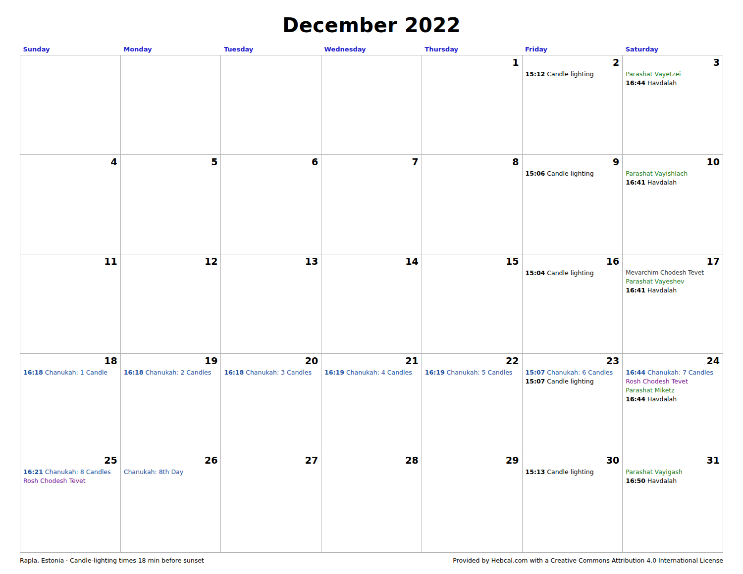December 2022
| Sunday | Monday | Tuesday | Wednesday | Thursday | Friday | Saturday |
| --- | --- | --- | --- | --- | --- | --- |
| | | | | 1 | 2 15:12 Candle lighting | 3 Parashat Vayetzei 16:44 Havdalah |
| 4 | 5 | 6 | 7 | 8 | 9 15:06 Candle lighting | 10 Parashat Vayishlach 16:41 Havdalah |
| 11 | 12 | 13 | 14 | 15 | 16 15:04 Candle lighting | 17 Mevarchim Chodesh Tevet Parashat Vayeshev 16:41 Havdalah |
| 18 16:18 Chanukah: 1 Candle | 19 16:18 Chanukah: 2 Candles | 20 16:18 Chanukah: 3 Candles | 21 16:19 Chanukah: 4 Candles | 22 16:19 Chanukah: 5 Candles | 23 15:07 Chanukah: 6 Candles 15:07 Candle lighting | 24 16:44 Chanukah: 7 Candles Rosh Chodesh Tevet Parashat Miketz 16:44 Havdalah |
| 25 16:21 Chanukah: 8 Candles Rosh Chodesh Tevet | 26 Chanukah: 8th Day | 27 | 28 | 29 | 30 15:13 Candle lighting | 31 Parashat Vayigash 16:50 Havdalah |
Rapla, Estonia · Candle-lighting times 18 min before sunset
Provided by Hebcal.com with a Creative Commons Attribution 4.0 International License